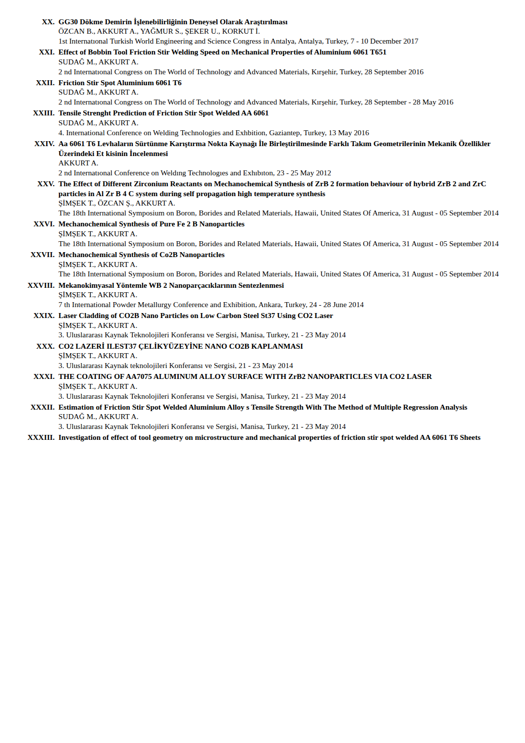XX. GG30 Dökme Demirin İşlenebilirliğinin Deneysel Olarak Araştırılması ÖZCAN B., AKKURT A., YAĞMUR S., ŞEKER U., KORKUT İ. 1st Internatıonal Turkish World Engineering and Science Congress in Antalya, Antalya, Turkey, 7 - 10 December 2017
XXI. Effect of Bobbin Tool Friction Stir Welding Speed on Mechanical Properties of Aluminium 6061 T651 SUDAĞ M., AKKURT A. 2 nd Internatıonal Congress on The World of Technology and Advanced Materials, Kırşehir, Turkey, 28 September 2016
XXII. Friction Stir Spot Aluminium 6061 T6 SUDAĞ M., AKKURT A. 2 nd Internatıonal Congress on The World of Technology and Advanced Materials, Kırşehir, Turkey, 28 September - 28 May 2016
XXIII. Tensile Strenght Prediction of Friction Stir Spot Welded AA 6061 SUDAĞ M., AKKURT A. 4. International Conference on Welding Technologies and Exhbition, Gaziantep, Turkey, 13 May 2016
XXIV. Aa 6061 T6 Levhaların Sürtünme Karıştırma Nokta Kaynağı İle Birleştirilmesinde Farklı Takım Geometrilerinin Mekanik Özellikler Üzerindeki Et kisinin İncelenmesi AKKURT A. 2 nd Internatıonal Conference on Weldıng Technologıes and Exhıbıton, 23 - 25 May 2012
XXV. The Effect of Different Zirconium Reactants on Mechanochemical Synthesis of ZrB 2 formation behaviour of hybrid ZrB 2 and ZrC particles in Al Zr B 4 C system during self propagation high temperature synthesis ŞİMŞEK T., ÖZCAN Ş., AKKURT A. The 18th International Symposium on Boron, Borides and Related Materials, Hawaii, United States Of America, 31 August - 05 September 2014
XXVI. Mechanochemical Synthesis of Pure Fe 2 B Nanoparticles ŞİMŞEK T., AKKURT A. The 18th International Symposium on Boron, Borides and Related Materials, Hawaii, United States Of America, 31 August - 05 September 2014
XXVII. Mechanochemical Synthesis of Co2B Nanoparticles ŞİMŞEK T., AKKURT A. The 18th International Symposium on Boron, Borides and Related Materials, Hawaii, United States Of America, 31 August - 05 September 2014
XXVIII. Mekanokimyasal Yöntemle WB 2 Nanoparçacıklarının Sentezlenmesi ŞİMŞEK T., AKKURT A. 7 th International Powder Metallurgy Conference and Exhibition, Ankara, Turkey, 24 - 28 June 2014
XXIX. Laser Cladding of CO2B Nano Particles on Low Carbon Steel St37 Using CO2 Laser ŞİMŞEK T., AKKURT A. 3. Uluslararası Kaynak Teknolojileri Konferansı ve Sergisi, Manisa, Turkey, 21 - 23 May 2014
XXX. CO2 LAZERİ ILEST37 ÇELİKYÜZEYİNE NANO CO2B KAPLANMASI ŞİMŞEK T., AKKURT A. 3. Uluslararası Kaynak teknolojileri Konferansı ve Sergisi, 21 - 23 May 2014
XXXI. THE COATING OF AA7075 ALUMINUM ALLOY SURFACE WITH ZrB2 NANOPARTICLES VIA CO2 LASER ŞİMŞEK T., AKKURT A. 3. Uluslararası Kaynak Teknolojileri Konferansı ve Sergisi, Manisa, Turkey, 21 - 23 May 2014
XXXII. Estimation of Friction Stir Spot Welded Aluminium Alloy s Tensile Strength With The Method of Multiple Regression Analysis SUDAĞ M., AKKURT A. 3. Uluslararası Kaynak Teknolojileri Konferansı ve Sergisi, Manisa, Turkey, 21 - 23 May 2014
XXXIII. Investigation of effect of tool geometry on microstructure and mechanical properties of friction stir spot welded AA 6061 T6 Sheets